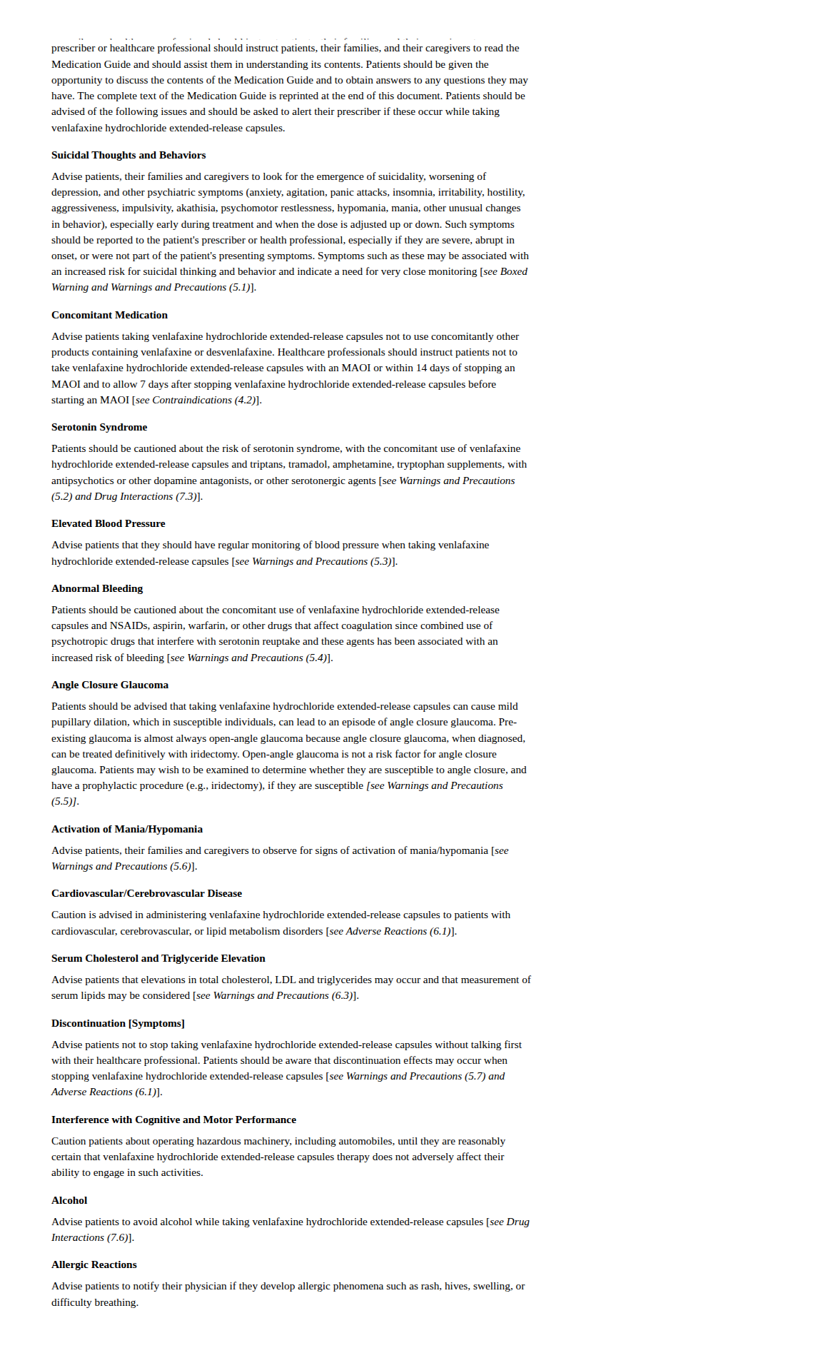prescriber or healthcare professional should instruct patients, their families, and their caregivers to
prescriber or healthcare professional should instruct patients, their families, and their caregivers to read the Medication Guide and should assist them in understanding its contents. Patients should be given the opportunity to discuss the contents of the Medication Guide and to obtain answers to any questions they may have. The complete text of the Medication Guide is reprinted at the end of this document. Patients should be advised of the following issues and should be asked to alert their prescriber if these occur while taking venlafaxine hydrochloride extended-release capsules.
Suicidal Thoughts and Behaviors
Advise patients, their families and caregivers to look for the emergence of suicidality, worsening of depression, and other psychiatric symptoms (anxiety, agitation, panic attacks, insomnia, irritability, hostility, aggressiveness, impulsivity, akathisia, psychomotor restlessness, hypomania, mania, other unusual changes in behavior), especially early during treatment and when the dose is adjusted up or down. Such symptoms should be reported to the patient's prescriber or health professional, especially if they are severe, abrupt in onset, or were not part of the patient's presenting symptoms. Symptoms such as these may be associated with an increased risk for suicidal thinking and behavior and indicate a need for very close monitoring [see Boxed Warning and Warnings and Precautions (5.1)].
Concomitant Medication
Advise patients taking venlafaxine hydrochloride extended-release capsules not to use concomitantly other products containing venlafaxine or desvenlafaxine. Healthcare professionals should instruct patients not to take venlafaxine hydrochloride extended-release capsules with an MAOI or within 14 days of stopping an MAOI and to allow 7 days after stopping venlafaxine hydrochloride extended-release capsules before starting an MAOI [see Contraindications (4.2)].
Serotonin Syndrome
Patients should be cautioned about the risk of serotonin syndrome, with the concomitant use of venlafaxine hydrochloride extended-release capsules and triptans, tramadol, amphetamine, tryptophan supplements, with antipsychotics or other dopamine antagonists, or other serotonergic agents [see Warnings and Precautions (5.2) and Drug Interactions (7.3)].
Elevated Blood Pressure
Advise patients that they should have regular monitoring of blood pressure when taking venlafaxine hydrochloride extended-release capsules [see Warnings and Precautions (5.3)].
Abnormal Bleeding
Patients should be cautioned about the concomitant use of venlafaxine hydrochloride extended-release capsules and NSAIDs, aspirin, warfarin, or other drugs that affect coagulation since combined use of psychotropic drugs that interfere with serotonin reuptake and these agents has been associated with an increased risk of bleeding [see Warnings and Precautions (5.4)].
Angle Closure Glaucoma
Patients should be advised that taking venlafaxine hydrochloride extended-release capsules can cause mild pupillary dilation, which in susceptible individuals, can lead to an episode of angle closure glaucoma. Pre-existing glaucoma is almost always open-angle glaucoma because angle closure glaucoma, when diagnosed, can be treated definitively with iridectomy. Open-angle glaucoma is not a risk factor for angle closure glaucoma. Patients may wish to be examined to determine whether they are susceptible to angle closure, and have a prophylactic procedure (e.g., iridectomy), if they are susceptible [see Warnings and Precautions (5.5)].
Activation of Mania/Hypomania
Advise patients, their families and caregivers to observe for signs of activation of mania/hypomania [see Warnings and Precautions (5.6)].
Cardiovascular/Cerebrovascular Disease
Caution is advised in administering venlafaxine hydrochloride extended-release capsules to patients with cardiovascular, cerebrovascular, or lipid metabolism disorders [see Adverse Reactions (6.1)].
Serum Cholesterol and Triglyceride Elevation
Advise patients that elevations in total cholesterol, LDL and triglycerides may occur and that measurement of serum lipids may be considered [see Warnings and Precautions (6.3)].
Discontinuation [Symptoms]
Advise patients not to stop taking venlafaxine hydrochloride extended-release capsules without talking first with their healthcare professional. Patients should be aware that discontinuation effects may occur when stopping venlafaxine hydrochloride extended-release capsules [see Warnings and Precautions (5.7) and Adverse Reactions (6.1)].
Interference with Cognitive and Motor Performance
Caution patients about operating hazardous machinery, including automobiles, until they are reasonably certain that venlafaxine hydrochloride extended-release capsules therapy does not adversely affect their ability to engage in such activities.
Alcohol
Advise patients to avoid alcohol while taking venlafaxine hydrochloride extended-release capsules [see Drug Interactions (7.6)].
Allergic Reactions
Advise patients to notify their physician if they develop allergic phenomena such as rash, hives, swelling, or difficulty breathing.